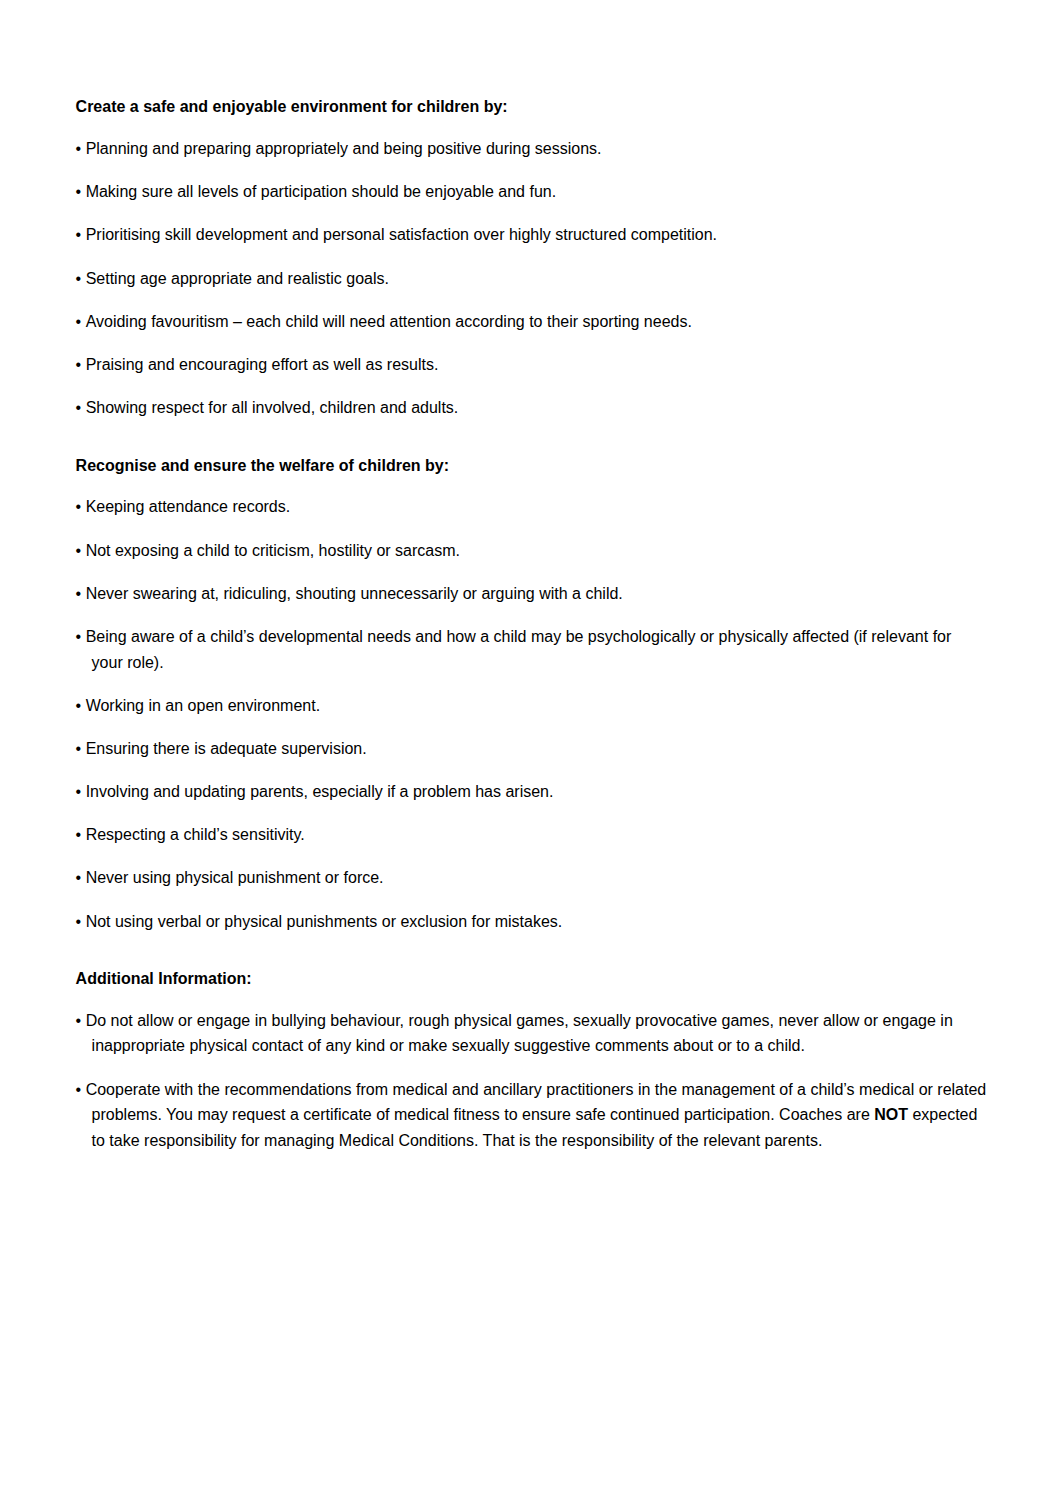Create a safe and enjoyable environment for children by:
Planning and preparing appropriately and being positive during sessions.
Making sure all levels of participation should be enjoyable and fun.
Prioritising skill development and personal satisfaction over highly structured competition.
Setting age appropriate and realistic goals.
Avoiding favouritism – each child will need attention according to their sporting needs.
Praising and encouraging effort as well as results.
Showing respect for all involved, children and adults.
Recognise and ensure the welfare of children by:
Keeping attendance records.
Not exposing a child to criticism, hostility or sarcasm.
Never swearing at, ridiculing, shouting unnecessarily or arguing with a child.
Being aware of a child’s developmental needs and how a child may be psychologically or physically affected (if relevant for your role).
Working in an open environment.
Ensuring there is adequate supervision.
Involving and updating parents, especially if a problem has arisen.
Respecting a child’s sensitivity.
Never using physical punishment or force.
Not using verbal or physical punishments or exclusion for mistakes.
Additional Information:
Do not allow or engage in bullying behaviour, rough physical games, sexually provocative games, never allow or engage in inappropriate physical contact of any kind or make sexually suggestive comments about or to a child.
Cooperate with the recommendations from medical and ancillary practitioners in the management of a child’s medical or related problems. You may request a certificate of medical fitness to ensure safe continued participation. Coaches are NOT expected to take responsibility for managing Medical Conditions. That is the responsibility of the relevant parents.